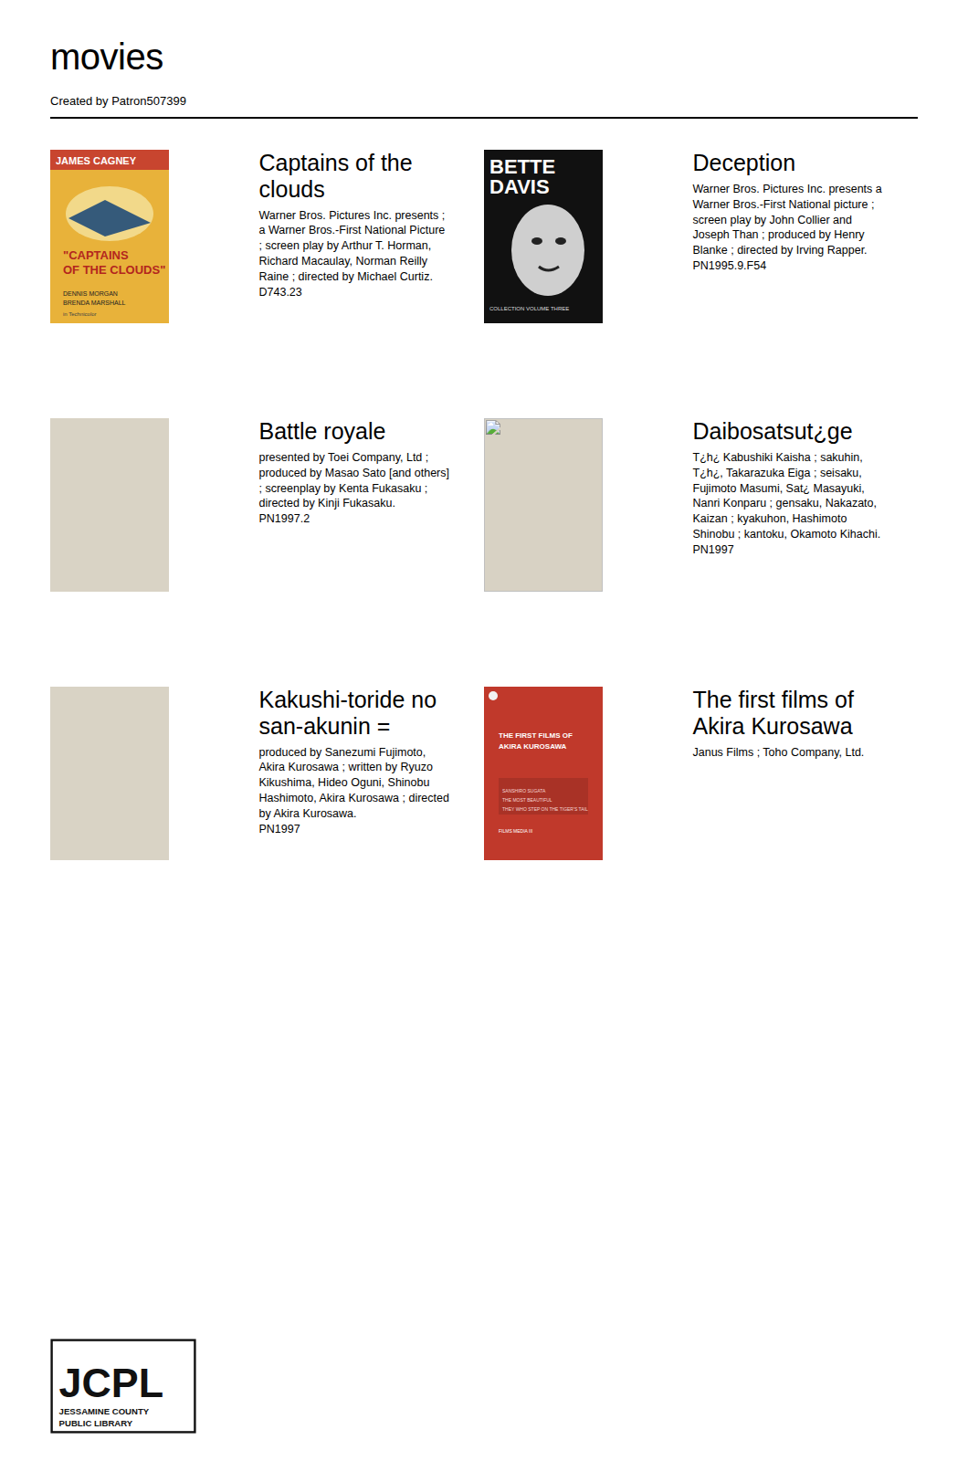movies
Created by Patron507399
| / / Captains of the clouds Warner Bros. Pictures Inc. presents ; a Warner Bros.-First National Picture ; screen play by Arthur T. Horman, Richard Macaulay, Norman Reilly Raine ; directed by Michael Curtiz. D743.23 / | / / Deception Warner Bros. Pictures Inc. presents a Warner Bros.-First National picture ; screen play by John Collier and Joseph Than ; produced by Henry Blanke ; directed by Irving Rapper. PN1995.9.F54 / |
| / / Battle royale presented by Toei Company, Ltd ; produced by Masao Sato [and others] ; screenplay by Kenta Fukasaku ; directed by Kinji Fukasaku. PN1997.2 / | / / Daibosatsut¿ge T¿h¿ Kabushiki Kaisha ; sakuhin, T¿h¿, Takarazuka Eiga ; seisaku, Fujimoto Masumi, Sat¿ Masayuki, Nanri Konparu ; gensaku, Nakazato, Kaizan ; kyakuhon, Hashimoto Shinobu ; kantoku, Okamoto Kihachi. PN1997 / |
| / / Kakushi-toride no san-akunin = produced by Sanezumi Fujimoto, Akira Kurosawa ; written by Ryuzo Kikushima, Hideo Oguni, Shinobu Hashimoto, Akira Kurosawa ; directed by Akira Kurosawa. PN1997 / | / / The first films of Akira Kurosawa Janus Films ; Toho Company, Ltd. / |